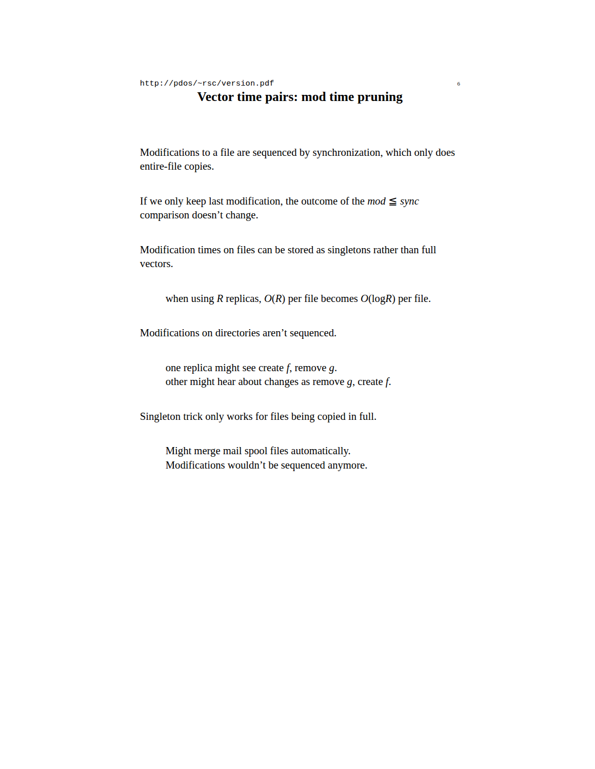http://pdos/~rsc/version.pdf 6
Vector time pairs: mod time pruning
Modifications to a file are sequenced by synchronization, which only does entire-file copies.
If we only keep last modification, the outcome of the mod ≦ sync comparison doesn’t change.
Modification times on files can be stored as singletons rather than full vectors.
when using R replicas, O(R) per file becomes O(logR) per file.
Modifications on directories aren’t sequenced.
one replica might see create f, remove g.
other might hear about changes as remove g, create f.
Singleton trick only works for files being copied in full.
Might merge mail spool files automatically.
Modifications wouldn’t be sequenced anymore.